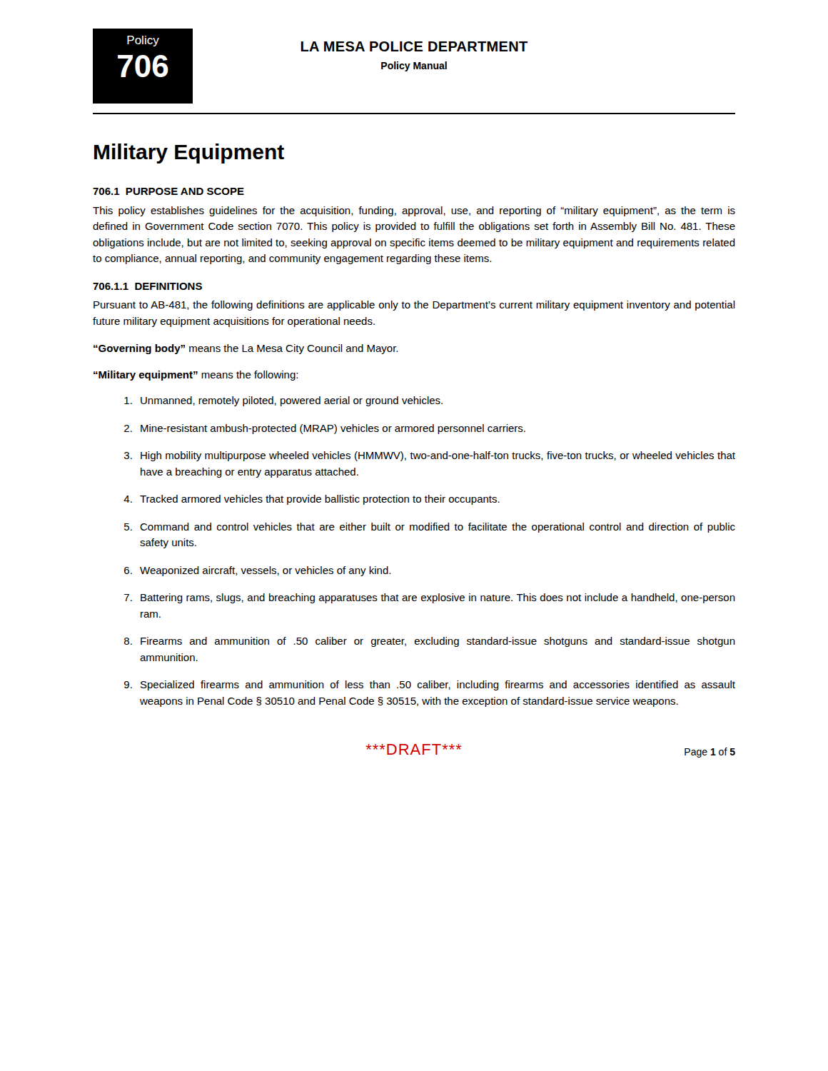Policy
706
LA MESA POLICE DEPARTMENT
Policy Manual
Military Equipment
706.1 PURPOSE AND SCOPE
This policy establishes guidelines for the acquisition, funding, approval, use, and reporting of “military equipment”, as the term is defined in Government Code section 7070. This policy is provided to fulfill the obligations set forth in Assembly Bill No. 481. These obligations include, but are not limited to, seeking approval on specific items deemed to be military equipment and requirements related to compliance, annual reporting, and community engagement regarding these items.
706.1.1 DEFINITIONS
Pursuant to AB-481, the following definitions are applicable only to the Department’s current military equipment inventory and potential future military equipment acquisitions for operational needs.
“Governing body” means the La Mesa City Council and Mayor.
“Military equipment” means the following:
Unmanned, remotely piloted, powered aerial or ground vehicles.
Mine-resistant ambush-protected (MRAP) vehicles or armored personnel carriers.
High mobility multipurpose wheeled vehicles (HMMWV), two-and-one-half-ton trucks, five-ton trucks, or wheeled vehicles that have a breaching or entry apparatus attached.
Tracked armored vehicles that provide ballistic protection to their occupants.
Command and control vehicles that are either built or modified to facilitate the operational control and direction of public safety units.
Weaponized aircraft, vessels, or vehicles of any kind.
Battering rams, slugs, and breaching apparatuses that are explosive in nature. This does not include a handheld, one-person ram.
Firearms and ammunition of .50 caliber or greater, excluding standard-issue shotguns and standard-issue shotgun ammunition.
Specialized firearms and ammunition of less than .50 caliber, including firearms and accessories identified as assault weapons in Penal Code § 30510 and Penal Code § 30515, with the exception of standard-issue service weapons.
***DRAFT***
Page 1 of 5